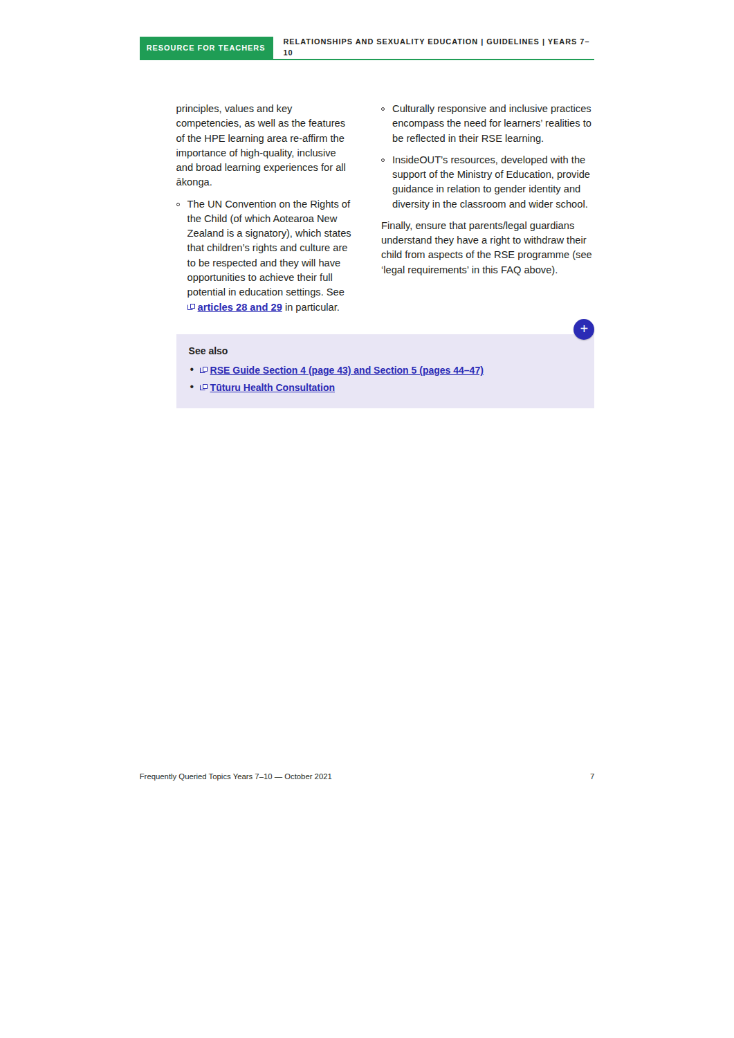Resource for teachers
Relationships and Sexuality Education | Guidelines | Years 7–10
principles, values and key competencies, as well as the features of the HPE learning area re-affirm the importance of high-quality, inclusive and broad learning experiences for all ākonga.
The UN Convention on the Rights of the Child (of which Aotearoa New Zealand is a signatory), which states that children’s rights and culture are to be respected and they will have opportunities to achieve their full potential in education settings. See articles 28 and 29 in particular.
Culturally responsive and inclusive practices encompass the need for learners’ realities to be reflected in their RSE learning.
InsideOUT’s resources, developed with the support of the Ministry of Education, provide guidance in relation to gender identity and diversity in the classroom and wider school.
Finally, ensure that parents/legal guardians understand they have a right to withdraw their child from aspects of the RSE programme (see ‘legal requirements’ in this FAQ above).
+
See also
RSE Guide Section 4 (page 43) and Section 5 (pages 44–47)
Tūturu Health Consultation
Frequently Queried Topics Years 7–10 — October 2021
7